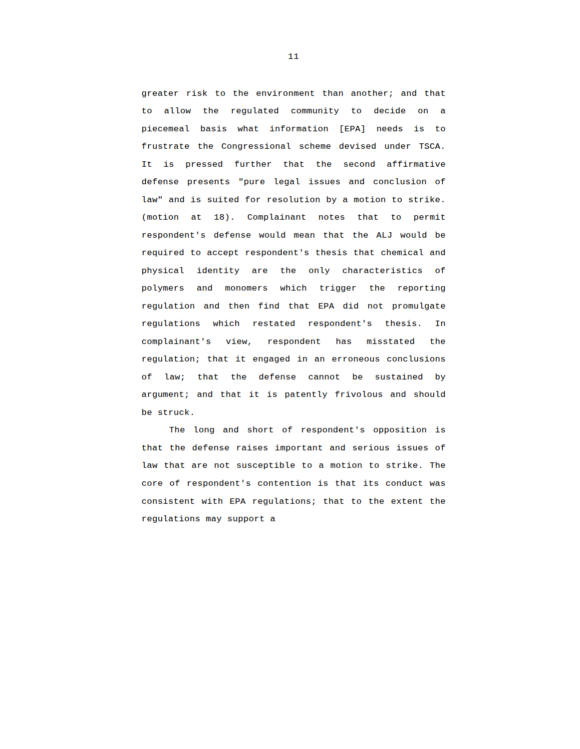11
greater risk to the environment than another; and that to allow the regulated community to decide on a piecemeal basis what information [EPA] needs is to frustrate the Congressional scheme devised under TSCA. It is pressed further that the second affirmative defense presents "pure legal issues and conclusion of law" and is suited for resolution by a motion to strike. (motion at 18). Complainant notes that to permit respondent's defense would mean that the ALJ would be required to accept respondent's thesis that chemical and physical identity are the only characteristics of polymers and monomers which trigger the reporting regulation and then find that EPA did not promulgate regulations which restated respondent's thesis. In complainant's view, respondent has misstated the regulation; that it engaged in an erroneous conclusions of law; that the defense cannot be sustained by argument; and that it is patently frivolous and should be struck.
The long and short of respondent's opposition is that the defense raises important and serious issues of law that are not susceptible to a motion to strike. The core of respondent's contention is that its conduct was consistent with EPA regulations; that to the extent the regulations may support a